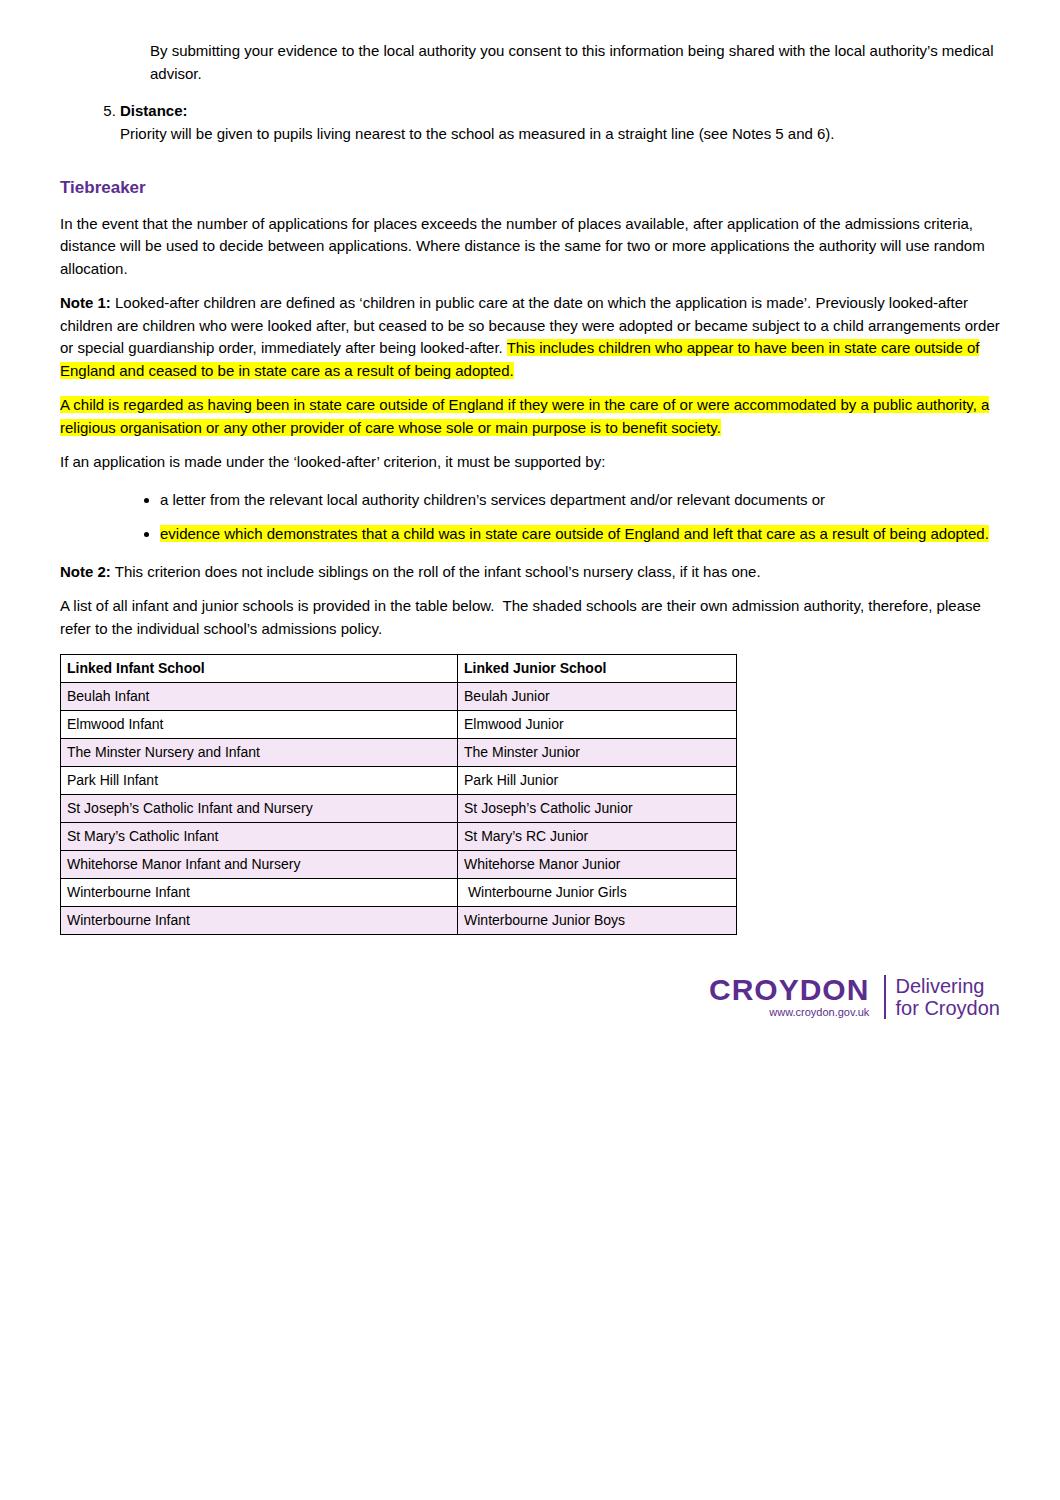By submitting your evidence to the local authority you consent to this information being shared with the local authority’s medical advisor.
Distance:
Priority will be given to pupils living nearest to the school as measured in a straight line (see Notes 5 and 6).
Tiebreaker
In the event that the number of applications for places exceeds the number of places available, after application of the admissions criteria, distance will be used to decide between applications. Where distance is the same for two or more applications the authority will use random allocation.
Note 1: Looked-after children are defined as ‘children in public care at the date on which the application is made’. Previously looked-after children are children who were looked after, but ceased to be so because they were adopted or became subject to a child arrangements order or special guardianship order, immediately after being looked-after. This includes children who appear to have been in state care outside of England and ceased to be in state care as a result of being adopted.
A child is regarded as having been in state care outside of England if they were in the care of or were accommodated by a public authority, a religious organisation or any other provider of care whose sole or main purpose is to benefit society.
If an application is made under the ‘looked-after’ criterion, it must be supported by:
a letter from the relevant local authority children’s services department and/or relevant documents or
evidence which demonstrates that a child was in state care outside of England and left that care as a result of being adopted.
Note 2: This criterion does not include siblings on the roll of the infant school’s nursery class, if it has one.
A list of all infant and junior schools is provided in the table below. The shaded schools are their own admission authority, therefore, please refer to the individual school’s admissions policy.
| Linked Infant School | Linked Junior School |
| --- | --- |
| Beulah Infant | Beulah Junior |
| Elmwood Infant | Elmwood Junior |
| The Minster Nursery and Infant | The Minster Junior |
| Park Hill Infant | Park Hill Junior |
| St Joseph’s Catholic Infant and Nursery | St Joseph’s Catholic Junior |
| St Mary’s Catholic Infant | St Mary’s RC Junior |
| Whitehorse Manor Infant and Nursery | Whitehorse Manor Junior |
| Winterbourne Infant | Winterbourne Junior Girls |
| Winterbourne Infant | Winterbourne Junior Boys |
CROYDON www.croydon.gov.uk Delivering
for Croydon